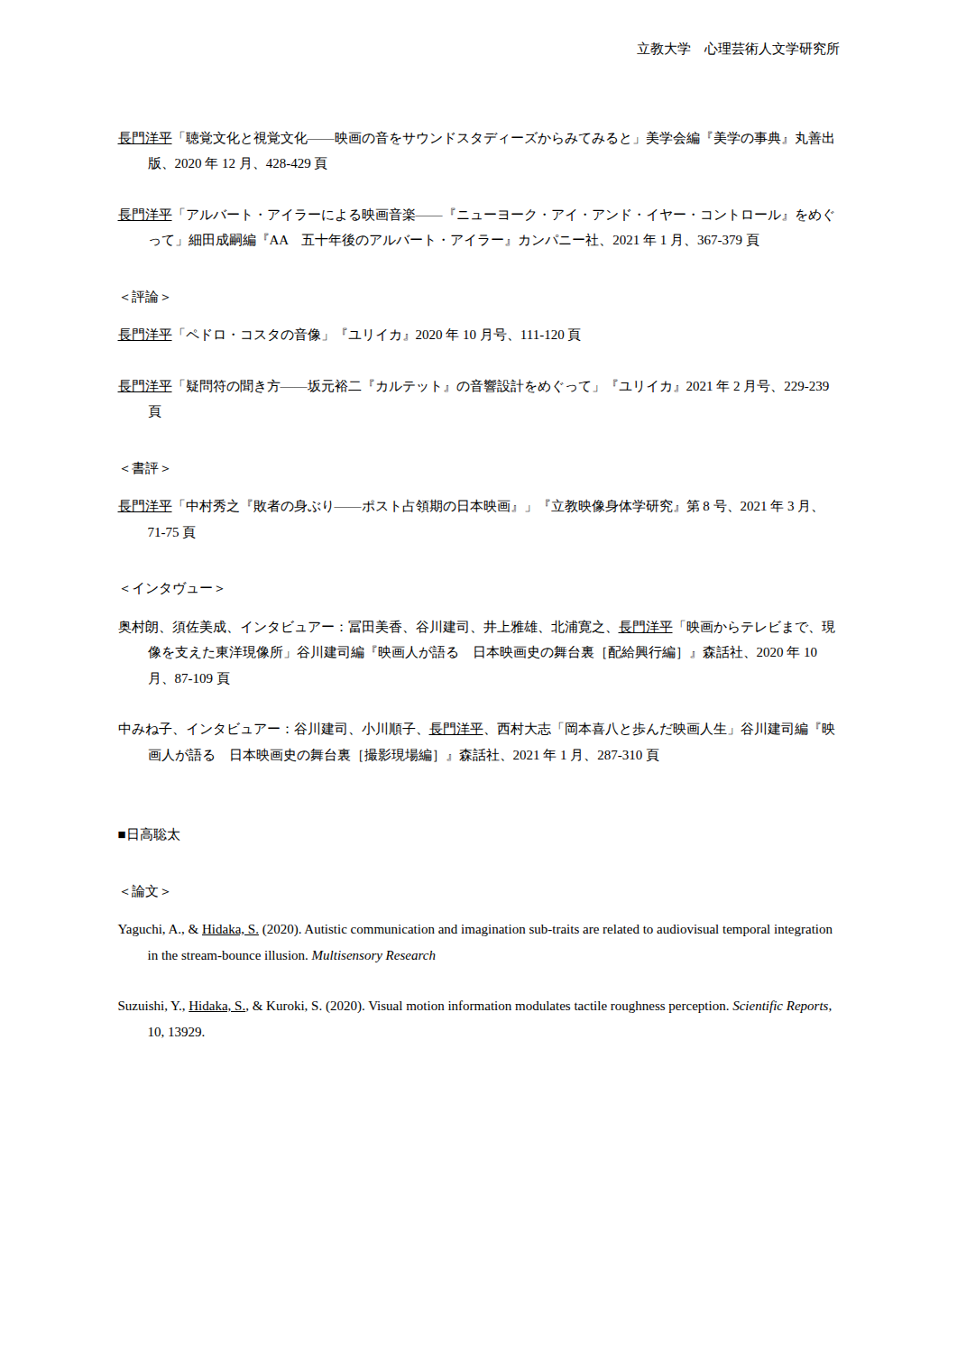立教大学　心理芸術人文学研究所
長門洋平「聴覚文化と視覚文化——映画の音をサウンドスタディーズからみてみると」美学会編『美学の事典』丸善出版、2020 年 12 月、428-429 頁
長門洋平「アルバート・アイラーによる映画音楽——『ニューヨーク・アイ・アンド・イヤー・コントロール』をめぐって」細田成嗣編『AA　五十年後のアルバート・アイラー』カンパニー社、2021 年 1 月、367-379 頁
＜評論＞
長門洋平「ペドロ・コスタの音像」『ユリイカ』2020 年 10 月号、111-120 頁
長門洋平「疑問符の聞き方——坂元裕二『カルテット』の音響設計をめぐって」『ユリイカ』2021 年 2 月号、229-239 頁
＜書評＞
長門洋平「中村秀之『敗者の身ぶり——ポスト占領期の日本映画』」『立教映像身体学研究』第 8 号、2021 年 3 月、71-75 頁
＜インタヴュー＞
奥村朗、須佐美成、インタビュアー：冨田美香、谷川建司、井上雅雄、北浦寛之、長門洋平「映画からテレビまで、現像を支えた東洋現像所」谷川建司編『映画人が語る　日本映画史の舞台裏［配給興行編］』森話社、2020 年 10 月、87-109 頁
中みね子、インタビュアー：谷川建司、小川順子、長門洋平、西村大志「岡本喜八と歩んだ映画人生」谷川建司編『映画人が語る　日本映画史の舞台裏［撮影現場編］』森話社、2021 年 1 月、287-310 頁
■日高聡太
＜論文＞
Yaguchi, A., & Hidaka, S. (2020). Autistic communication and imagination sub-traits are related to audiovisual temporal integration in the stream-bounce illusion. Multisensory Research
Suzuishi, Y., Hidaka, S., & Kuroki, S. (2020). Visual motion information modulates tactile roughness perception. Scientific Reports, 10, 13929.